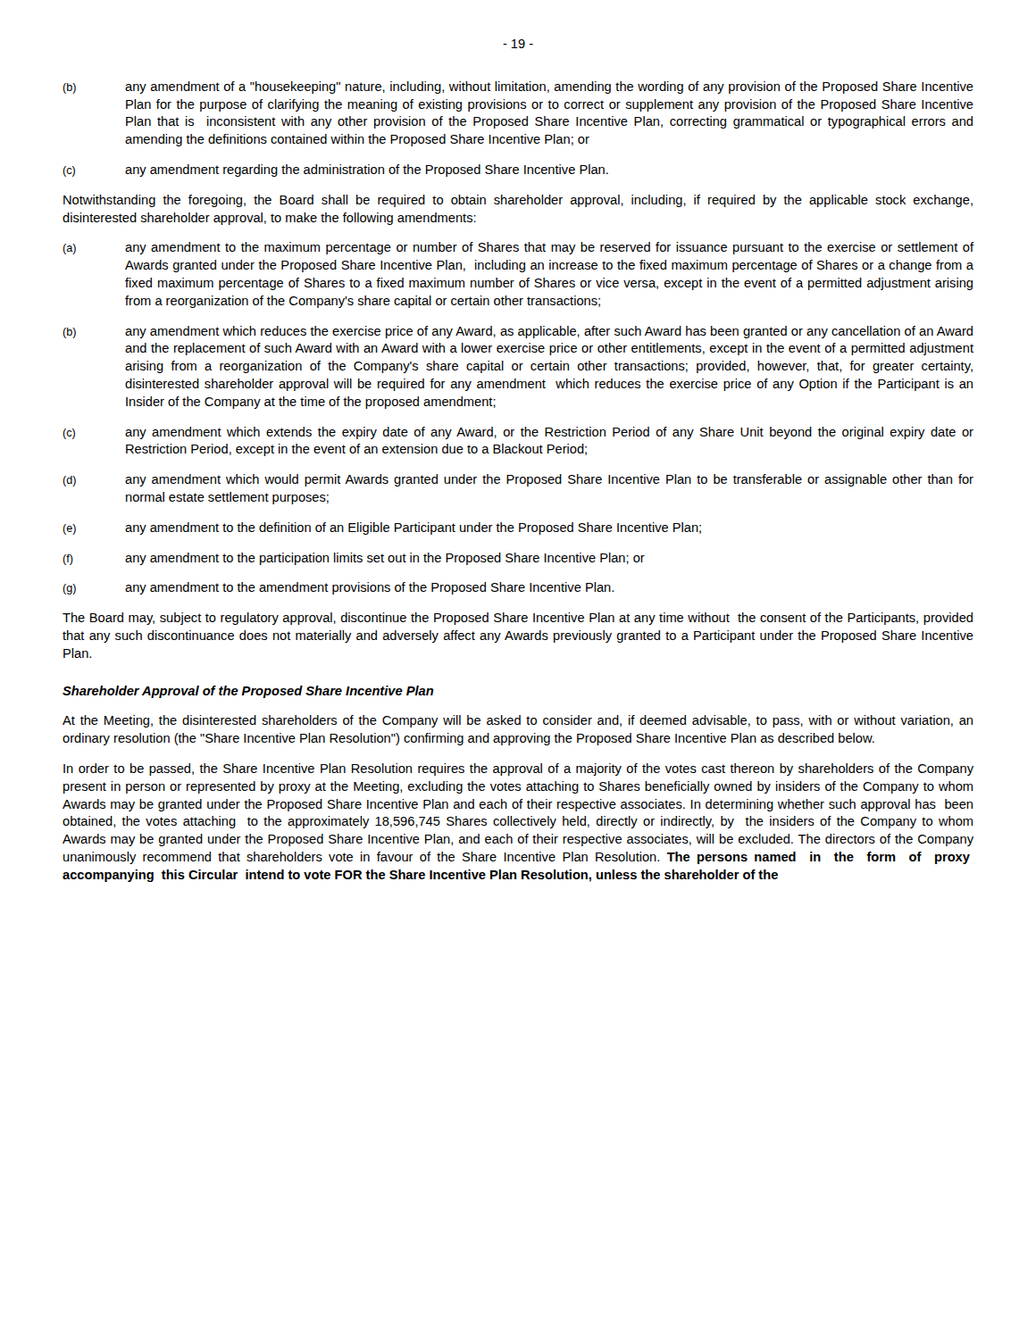- 19 -
(b)
any amendment of a "housekeeping" nature, including, without limitation, amending the wording of any provision of the Proposed Share Incentive Plan for the purpose of clarifying the meaning of existing provisions or to correct or supplement any provision of the Proposed Share Incentive Plan that is inconsistent with any other provision of the Proposed Share Incentive Plan, correcting grammatical or typographical errors and amending the definitions contained within the Proposed Share Incentive Plan; or
(c)
any amendment regarding the administration of the Proposed Share Incentive Plan.
Notwithstanding the foregoing, the Board shall be required to obtain shareholder approval, including, if required by the applicable stock exchange, disinterested shareholder approval, to make the following amendments:
(a)
any amendment to the maximum percentage or number of Shares that may be reserved for issuance pursuant to the exercise or settlement of Awards granted under the Proposed Share Incentive Plan, including an increase to the fixed maximum percentage of Shares or a change from a fixed maximum percentage of Shares to a fixed maximum number of Shares or vice versa, except in the event of a permitted adjustment arising from a reorganization of the Company's share capital or certain other transactions;
(b)
any amendment which reduces the exercise price of any Award, as applicable, after such Award has been granted or any cancellation of an Award and the replacement of such Award with an Award with a lower exercise price or other entitlements, except in the event of a permitted adjustment arising from a reorganization of the Company's share capital or certain other transactions; provided, however, that, for greater certainty, disinterested shareholder approval will be required for any amendment which reduces the exercise price of any Option if the Participant is an Insider of the Company at the time of the proposed amendment;
(c)
any amendment which extends the expiry date of any Award, or the Restriction Period of any Share Unit beyond the original expiry date or Restriction Period, except in the event of an extension due to a Blackout Period;
(d)
any amendment which would permit Awards granted under the Proposed Share Incentive Plan to be transferable or assignable other than for normal estate settlement purposes;
(e)
any amendment to the definition of an Eligible Participant under the Proposed Share Incentive Plan;
(f)
any amendment to the participation limits set out in the Proposed Share Incentive Plan; or
(g)
any amendment to the amendment provisions of the Proposed Share Incentive Plan.
The Board may, subject to regulatory approval, discontinue the Proposed Share Incentive Plan at any time without the consent of the Participants, provided that any such discontinuance does not materially and adversely affect any Awards previously granted to a Participant under the Proposed Share Incentive Plan.
Shareholder Approval of the Proposed Share Incentive Plan
At the Meeting, the disinterested shareholders of the Company will be asked to consider and, if deemed advisable, to pass, with or without variation, an ordinary resolution (the "Share Incentive Plan Resolution") confirming and approving the Proposed Share Incentive Plan as described below.
In order to be passed, the Share Incentive Plan Resolution requires the approval of a majority of the votes cast thereon by shareholders of the Company present in person or represented by proxy at the Meeting, excluding the votes attaching to Shares beneficially owned by insiders of the Company to whom Awards may be granted under the Proposed Share Incentive Plan and each of their respective associates. In determining whether such approval has been obtained, the votes attaching to the approximately 18,596,745 Shares collectively held, directly or indirectly, by the insiders of the Company to whom Awards may be granted under the Proposed Share Incentive Plan, and each of their respective associates, will be excluded. The directors of the Company unanimously recommend that shareholders vote in favour of the Share Incentive Plan Resolution. The persons named in the form of proxy accompanying this Circular intend to vote FOR the Share Incentive Plan Resolution, unless the shareholder of the